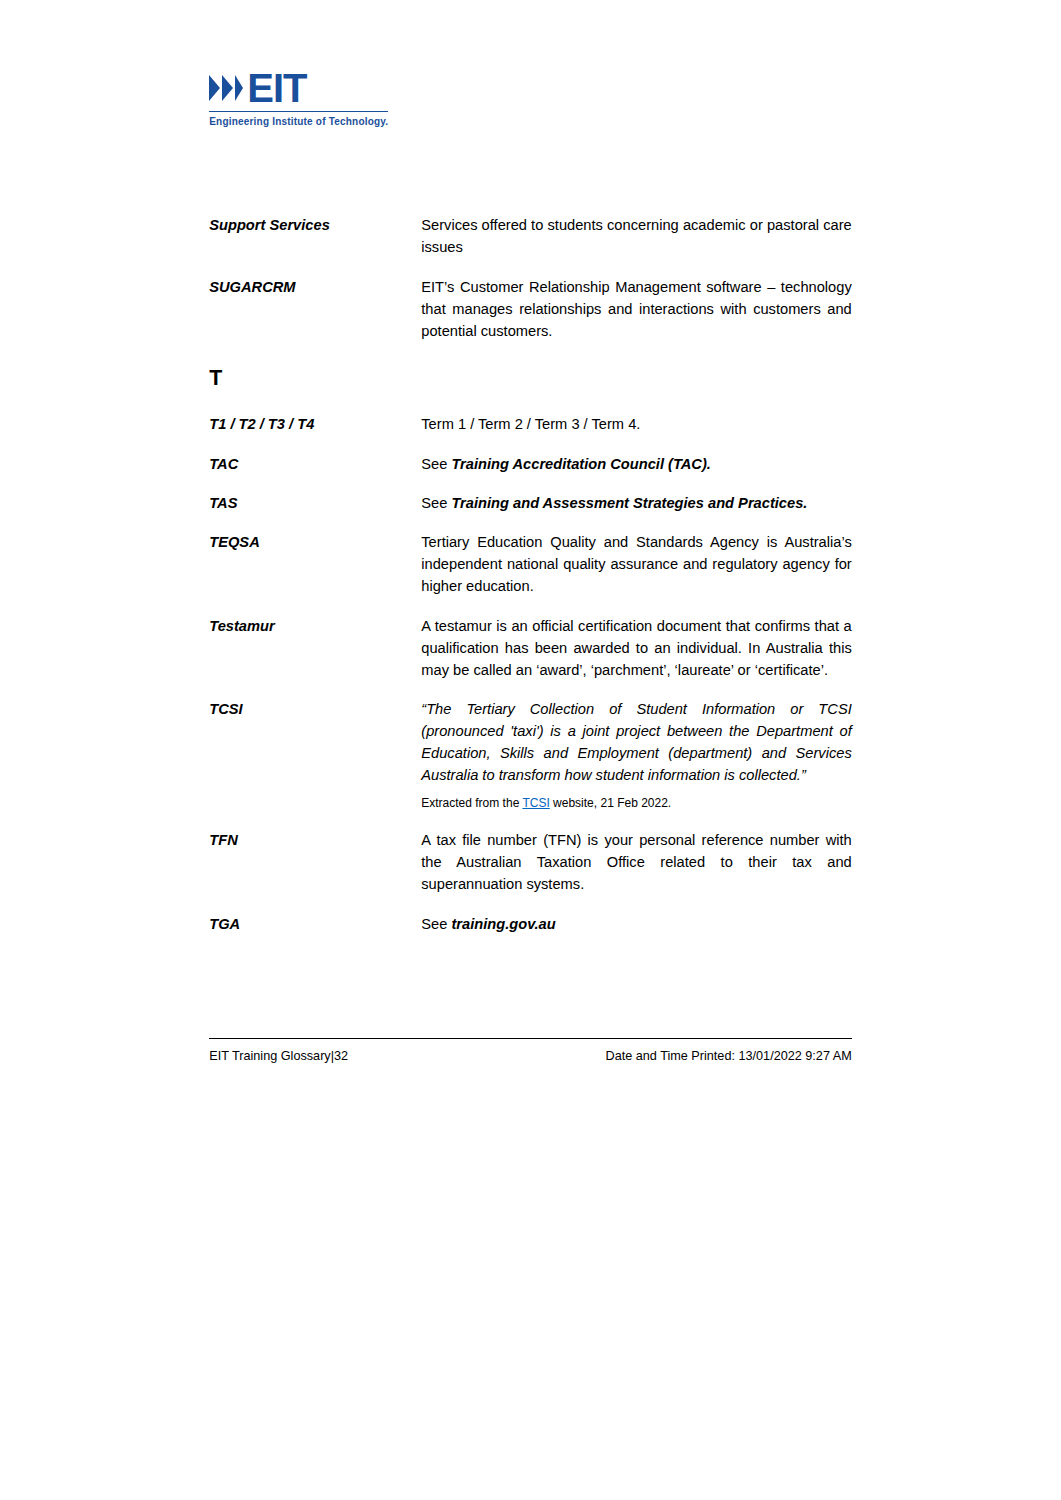EIT
Engineering Institute of Technology.
Support Services
Services offered to students concerning academic or pastoral care issues
SUGARCRM
EIT’s Customer Relationship Management software – technology that manages relationships and interactions with customers and potential customers.
T
T1 / T2 / T3 / T4
Term 1 / Term 2 / Term 3 / Term 4.
TAC
See Training Accreditation Council (TAC).
TAS
See Training and Assessment Strategies and Practices.
TEQSA
Tertiary Education Quality and Standards Agency is Australia’s independent national quality assurance and regulatory agency for higher education.
Testamur
A testamur is an official certification document that confirms that a qualification has been awarded to an individual. In Australia this may be called an ‘award’, ‘parchment’, ‘laureate’ or ‘certificate’.
TCSI
“The Tertiary Collection of Student Information or TCSI (pronounced 'taxi') is a joint project between the Department of Education, Skills and Employment (department) and Services Australia to transform how student information is collected.”
Extracted from the TCSI website, 21 Feb 2022.
TFN
A tax file number (TFN) is your personal reference number with the Australian Taxation Office related to their tax and superannuation systems.
TGA
See training.gov.au
EIT Training Glossary|32
Date and Time Printed: 13/01/2022 9:27 AM